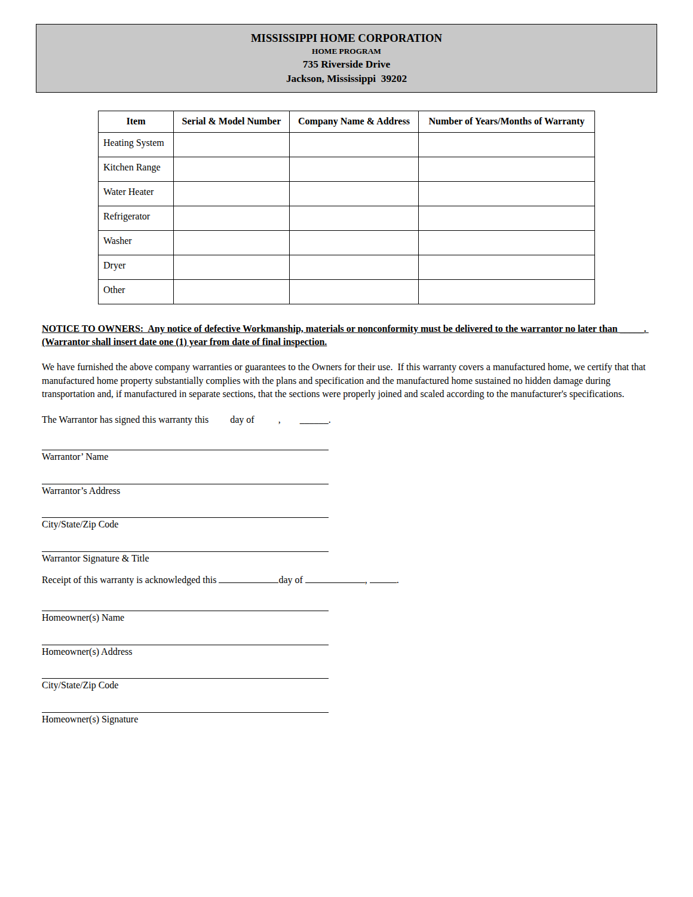MISSISSIPPI HOME CORPORATION
HOME PROGRAM
735 Riverside Drive
Jackson, Mississippi 39202
| Item | Serial & Model Number | Company Name & Address | Number of Years/Months of Warranty |
| --- | --- | --- | --- |
| Heating System | | | |
| Kitchen Range | | | |
| Water Heater | | | |
| Refrigerator | | | |
| Washer | | | |
| Dryer | | | |
| Other | | | |
NOTICE TO OWNERS: Any notice of defective Workmanship, materials or nonconformity must be delivered to the warrantor no later than _____. (Warrantor shall insert date one (1) year from date of final inspection.
We have furnished the above company warranties or guarantees to the Owners for their use. If this warranty covers a manufactured home, we certify that that manufactured home property substantially complies with the plans and specification and the manufactured home sustained no hidden damage during transportation and, if manufactured in separate sections, that the sections were properly joined and scaled according to the manufacturer's specifications.
The Warrantor has signed this warranty this day of , ______.
Warrantor’ Name
Warrantor’s Address
City/State/Zip Code
Warrantor Signature & Title
Receipt of this warranty is acknowledged this day of , .
Homeowner(s) Name
Homeowner(s) Address
City/State/Zip Code
Homeowner(s) Signature